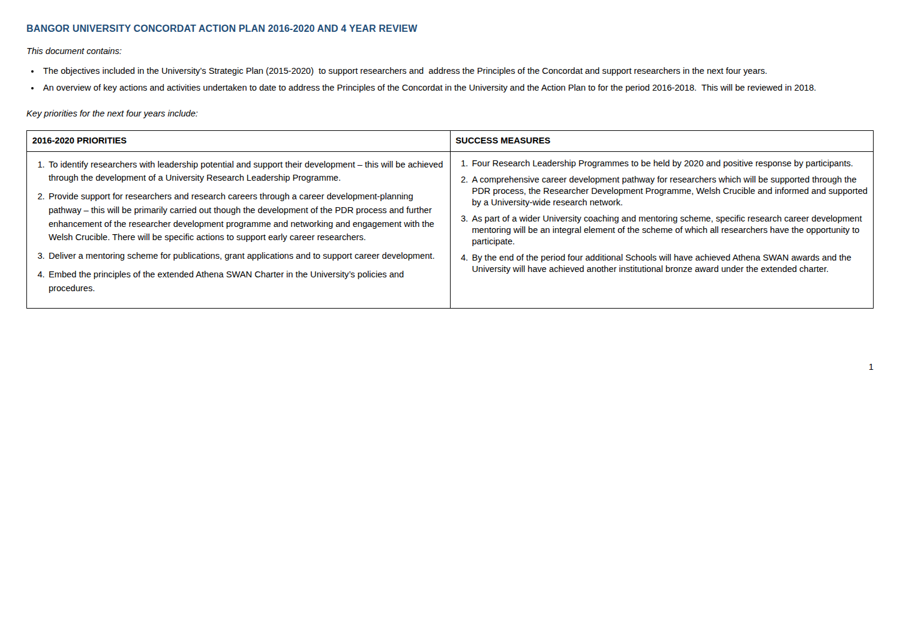BANGOR UNIVERSITY CONCORDAT ACTION PLAN 2016-2020 AND 4 YEAR REVIEW
This document contains:
The objectives included in the University’s Strategic Plan (2015-2020) to support researchers and address the Principles of the Concordat and support researchers in the next four years.
An overview of key actions and activities undertaken to date to address the Principles of the Concordat in the University and the Action Plan to for the period 2016-2018. This will be reviewed in 2018.
Key priorities for the next four years include:
| 2016-2020 PRIORITIES | SUCCESS MEASURES |
| --- | --- |
| To identify researchers with leadership potential and support their development – this will be achieved through the development of a University Research Leadership Programme. Provide support for researchers and research careers through a career development-planning pathway – this will be primarily carried out though the development of the PDR process and further enhancement of the researcher development programme and networking and engagement with the Welsh Crucible. There will be specific actions to support early career researchers. Deliver a mentoring scheme for publications, grant applications and to support career development. Embed the principles of the extended Athena SWAN Charter in the University’s policies and procedures. | Four Research Leadership Programmes to be held by 2020 and positive response by participants. A comprehensive career development pathway for researchers which will be supported through the PDR process, the Researcher Development Programme, Welsh Crucible and informed and supported by a University-wide research network. As part of a wider University coaching and mentoring scheme, specific research career development mentoring will be an integral element of the scheme of which all researchers have the opportunity to participate. By the end of the period four additional Schools will have achieved Athena SWAN awards and the University will have achieved another institutional bronze award under the extended charter. |
1